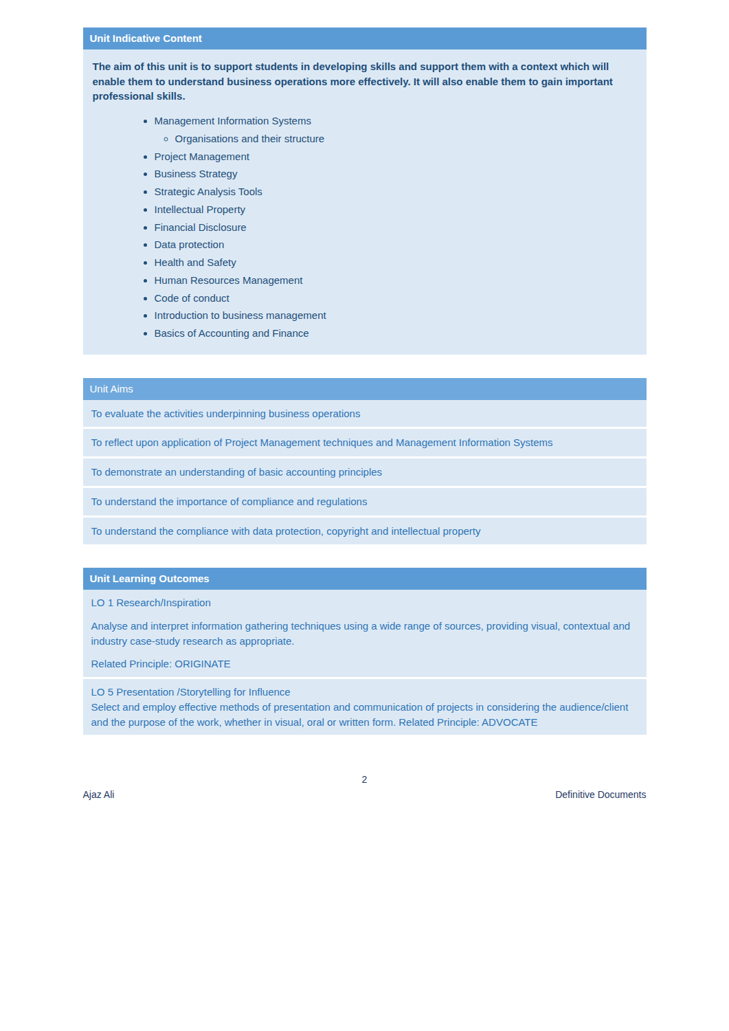Unit Indicative Content
The aim of this unit is to support students in developing skills and support them with a context which will enable them to understand business operations more effectively. It will also enable them to gain important professional skills.
Management Information Systems
Organisations and their structure
Project Management
Business Strategy
Strategic Analysis Tools
Intellectual Property
Financial Disclosure
Data protection
Health and Safety
Human Resources Management
Code of conduct
Introduction to business management
Basics of Accounting and Finance
Unit Aims
| To evaluate the activities underpinning business operations |
| To reflect upon application of Project Management techniques and Management Information Systems |
| To demonstrate an understanding of basic accounting principles |
| To understand the importance of compliance and regulations |
| To understand the compliance with data protection, copyright and intellectual property |
Unit Learning Outcomes
| LO 1 Research/Inspiration Analyse and interpret information gathering techniques using a wide range of sources, providing visual, contextual and industry case-study research as appropriate. Related Principle: ORIGINATE |
| LO 5 Presentation /Storytelling for Influence Select and employ effective methods of presentation and communication of projects in considering the audience/client and the purpose of the work, whether in visual, oral or written form. Related Principle: ADVOCATE |
2
Ajaz Ali Definitive Documents